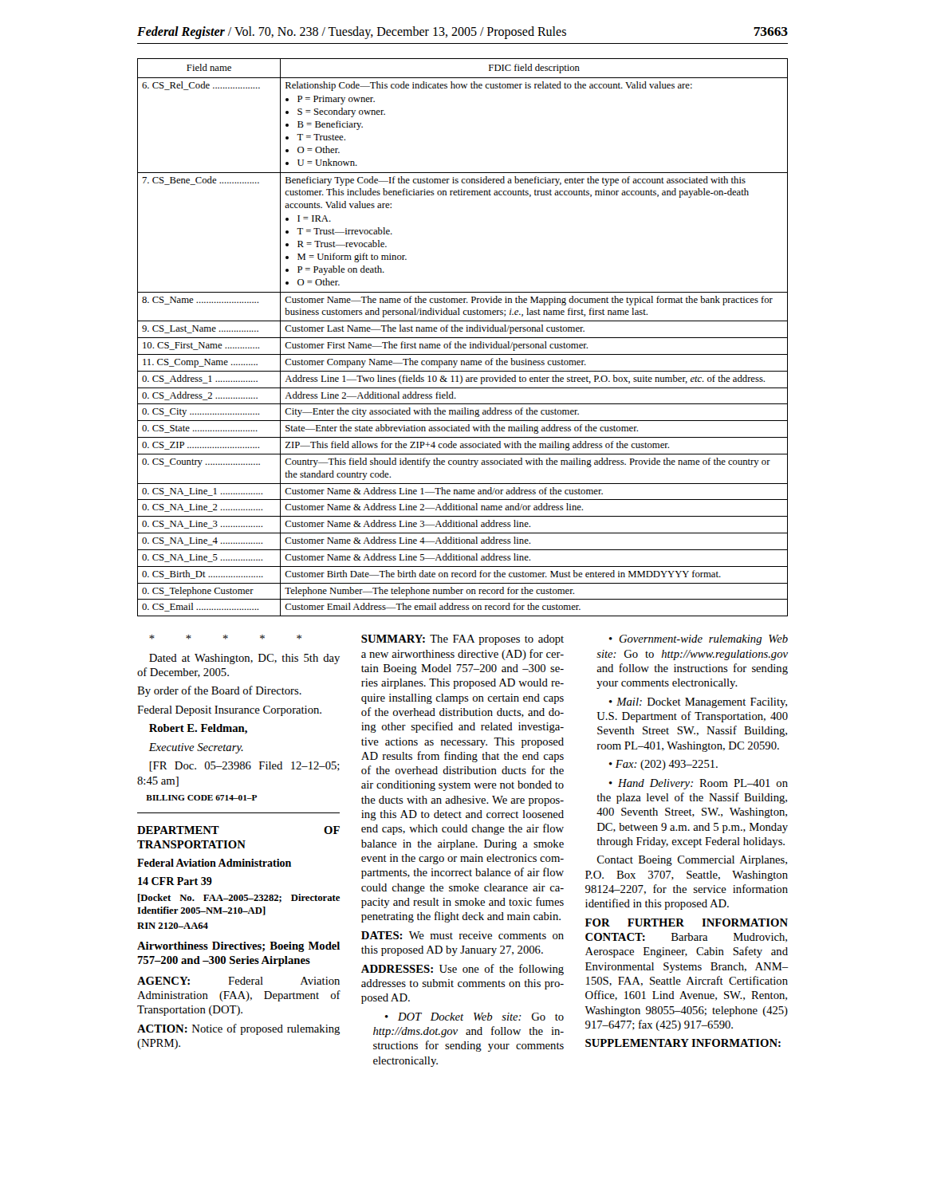Federal Register / Vol. 70, No. 238 / Tuesday, December 13, 2005 / Proposed Rules
73663
| Field name | FDIC field description |
| --- | --- |
| 6. CS_Rel_Code ................... | Relationship Code—This code indicates how the customer is related to the account. Valid values are: P = Primary owner. S = Secondary owner. B = Beneficiary. T = Trustee. O = Other. U = Unknown. |
| 7. CS_Bene_Code ................ | Beneficiary Type Code—If the customer is considered a beneficiary, enter the type of account associated with this customer. This includes beneficiaries on retirement accounts, trust accounts, minor accounts, and payable-on-death accounts. Valid values are: I = IRA. T = Trust—irrevocable. R = Trust—revocable. M = Uniform gift to minor. P = Payable on death. O = Other. |
| 8. CS_Name ......................... | Customer Name—The name of the customer. Provide in the Mapping document the typical format the bank practices for business customers and personal/individual customers; i.e., last name first, first name last. |
| 9. CS_Last_Name ................ | Customer Last Name—The last name of the individual/personal customer. |
| 10. CS_First_Name .............. | Customer First Name—The first name of the individual/personal customer. |
| 11. CS_Comp_Name ........... | Customer Company Name—The company name of the business customer. |
| 0. CS_Address_1 ................. | Address Line 1—Two lines (fields 10 & 11) are provided to enter the street, P.O. box, suite number, etc. of the address. |
| 0. CS_Address_2 ................. | Address Line 2—Additional address field. |
| 0. CS_City ............................ | City—Enter the city associated with the mailing address of the customer. |
| 0. CS_State .......................... | State—Enter the state abbreviation associated with the mailing address of the customer. |
| 0. CS_ZIP ............................. | ZIP—This field allows for the ZIP+4 code associated with the mailing address of the customer. |
| 0. CS_Country ...................... | Country—This field should identify the country associated with the mailing address. Provide the name of the country or the standard country code. |
| 0. CS_NA_Line_1 ................. | Customer Name & Address Line 1—The name and/or address of the customer. |
| 0. CS_NA_Line_2 ................. | Customer Name & Address Line 2—Additional name and/or address line. |
| 0. CS_NA_Line_3 ................. | Customer Name & Address Line 3—Additional address line. |
| 0. CS_NA_Line_4 ................. | Customer Name & Address Line 4—Additional address line. |
| 0. CS_NA_Line_5 ................. | Customer Name & Address Line 5—Additional address line. |
| 0. CS_Birth_Dt ...................... | Customer Birth Date—The birth date on record for the customer. Must be entered in MMDDYYYY format. |
| 0. CS_Telephone Customer | Telephone Number—The telephone number on record for the customer. |
| 0. CS_Email ......................... | Customer Email Address—The email address on record for the customer. |
* * * * *
Dated at Washington, DC, this 5th day of December, 2005.
By order of the Board of Directors.
Federal Deposit Insurance Corporation.
Robert E. Feldman,
Executive Secretary.
[FR Doc. 05–23986 Filed 12–12–05; 8:45 am]
BILLING CODE 6714–01–P
DEPARTMENT OF TRANSPORTATION
Federal Aviation Administration
14 CFR Part 39
[Docket No. FAA–2005–23282; Directorate Identifier 2005–NM–210–AD]
RIN 2120–AA64
Airworthiness Directives; Boeing Model 757–200 and –300 Series Airplanes
AGENCY: Federal Aviation Administration (FAA), Department of Transportation (DOT).
ACTION: Notice of proposed rulemaking (NPRM).
SUMMARY: The FAA proposes to adopt a new airworthiness directive (AD) for certain Boeing Model 757–200 and –300 series airplanes. This proposed AD would require installing clamps on certain end caps of the overhead distribution ducts, and doing other specified and related investigative actions as necessary. This proposed AD results from finding that the end caps of the overhead distribution ducts for the air conditioning system were not bonded to the ducts with an adhesive. We are proposing this AD to detect and correct loosened end caps, which could change the air flow balance in the airplane. During a smoke event in the cargo or main electronics compartments, the incorrect balance of air flow could change the smoke clearance air capacity and result in smoke and toxic fumes penetrating the flight deck and main cabin.
DATES: We must receive comments on this proposed AD by January 27, 2006.
ADDRESSES: Use one of the following addresses to submit comments on this proposed AD.
DOT Docket Web site: Go to http://dms.dot.gov and follow the instructions for sending your comments electronically.
Government-wide rulemaking Web site: Go to http://www.regulations.gov and follow the instructions for sending your comments electronically.
Mail: Docket Management Facility, U.S. Department of Transportation, 400 Seventh Street SW., Nassif Building, room PL–401, Washington, DC 20590.
Fax: (202) 493–2251.
Hand Delivery: Room PL–401 on the plaza level of the Nassif Building, 400 Seventh Street, SW., Washington, DC, between 9 a.m. and 5 p.m., Monday through Friday, except Federal holidays.
Contact Boeing Commercial Airplanes, P.O. Box 3707, Seattle, Washington 98124–2207, for the service information identified in this proposed AD.
FOR FURTHER INFORMATION CONTACT: Barbara Mudrovich, Aerospace Engineer, Cabin Safety and Environmental Systems Branch, ANM–150S, FAA, Seattle Aircraft Certification Office, 1601 Lind Avenue, SW., Renton, Washington 98055–4056; telephone (425) 917–6477; fax (425) 917–6590.
SUPPLEMENTARY INFORMATION: